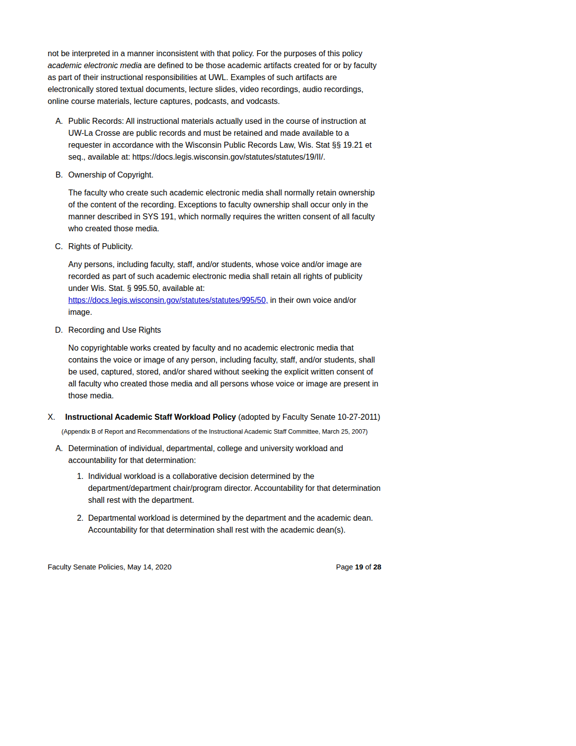not be interpreted in a manner inconsistent with that policy. For the purposes of this policy academic electronic media are defined to be those academic artifacts created for or by faculty as part of their instructional responsibilities at UWL. Examples of such artifacts are electronically stored textual documents, lecture slides, video recordings, audio recordings, online course materials, lecture captures, podcasts, and vodcasts.
Public Records: All instructional materials actually used in the course of instruction at UW-La Crosse are public records and must be retained and made available to a requester in accordance with the Wisconsin Public Records Law, Wis. Stat §§ 19.21 et seq., available at: https://docs.legis.wisconsin.gov/statutes/statutes/19/II/.
Ownership of Copyright.
The faculty who create such academic electronic media shall normally retain ownership of the content of the recording. Exceptions to faculty ownership shall occur only in the manner described in SYS 191, which normally requires the written consent of all faculty who created those media.
Rights of Publicity.
Any persons, including faculty, staff, and/or students, whose voice and/or image are recorded as part of such academic electronic media shall retain all rights of publicity under Wis. Stat. § 995.50, available at: https://docs.legis.wisconsin.gov/statutes/statutes/995/50, in their own voice and/or image.
Recording and Use Rights
No copyrightable works created by faculty and no academic electronic media that contains the voice or image of any person, including faculty, staff, and/or students, shall be used, captured, stored, and/or shared without seeking the explicit written consent of all faculty who created those media and all persons whose voice or image are present in those media.
X.
Instructional Academic Staff Workload Policy (adopted by Faculty Senate 10-27-2011)
(Appendix B of Report and Recommendations of the Instructional Academic Staff Committee, March 25, 2007)
Determination of individual, departmental, college and university workload and accountability for that determination:
Individual workload is a collaborative decision determined by the department/department chair/program director. Accountability for that determination shall rest with the department.
Departmental workload is determined by the department and the academic dean. Accountability for that determination shall rest with the academic dean(s).
Faculty Senate Policies, May 14, 2020
Page 19 of 28